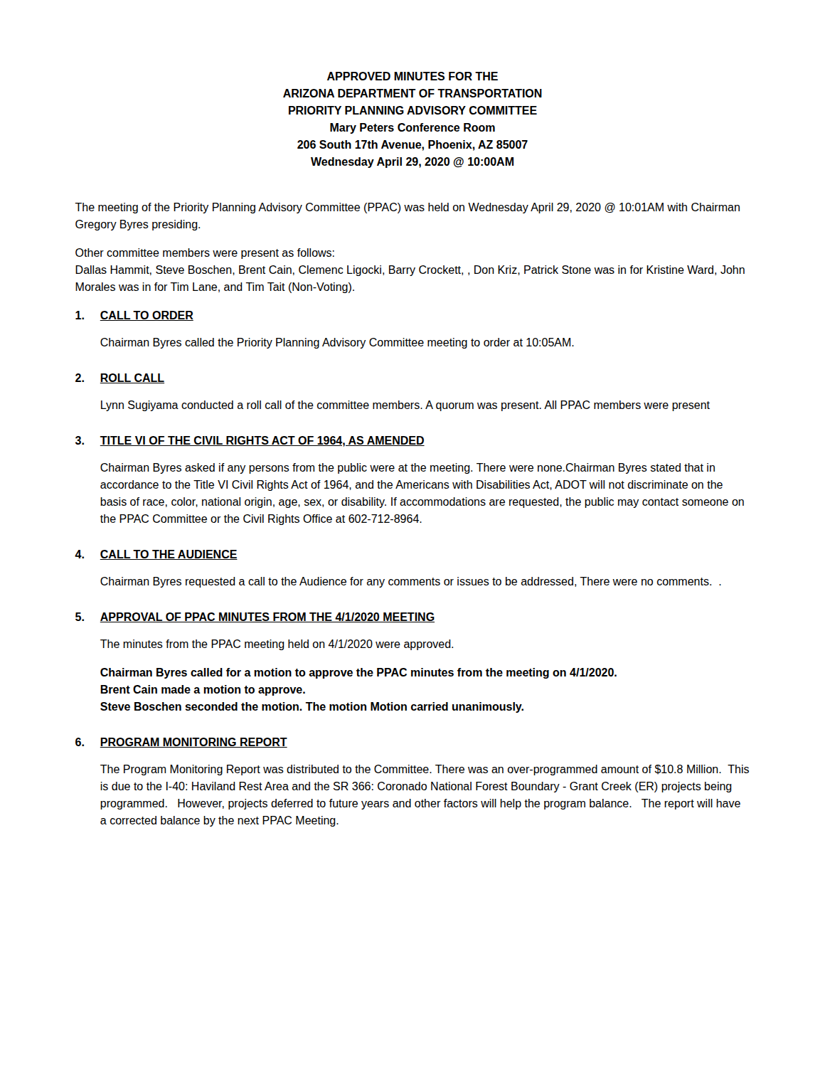APPROVED MINUTES FOR THE
ARIZONA DEPARTMENT OF TRANSPORTATION
PRIORITY PLANNING ADVISORY COMMITTEE
Mary Peters Conference Room
206 South 17th Avenue, Phoenix, AZ 85007
Wednesday April 29, 2020 @ 10:00AM
The meeting of the Priority Planning Advisory Committee (PPAC) was held on Wednesday April 29, 2020 @ 10:01AM with Chairman Gregory Byres presiding.
Other committee members were present as follows:
Dallas Hammit, Steve Boschen, Brent Cain, Clemenc Ligocki, Barry Crockett, , Don Kriz, Patrick Stone was in for Kristine Ward, John Morales was in for Tim Lane, and Tim Tait (Non-Voting).
CALL TO ORDER
Chairman Byres called the Priority Planning Advisory Committee meeting to order at 10:05AM.
ROLL CALL
Lynn Sugiyama conducted a roll call of the committee members. A quorum was present. All PPAC members were present
TITLE VI OF THE CIVIL RIGHTS ACT OF 1964, AS AMENDED
Chairman Byres asked if any persons from the public were at the meeting. There were none.Chairman Byres stated that in accordance to the Title VI Civil Rights Act of 1964, and the Americans with Disabilities Act, ADOT will not discriminate on the basis of race, color, national origin, age, sex, or disability. If accommodations are requested, the public may contact someone on the PPAC Committee or the Civil Rights Office at 602-712-8964.
CALL TO THE AUDIENCE
Chairman Byres requested a call to the Audience for any comments or issues to be addressed, There were no comments. .
APPROVAL OF PPAC MINUTES FROM THE 4/1/2020 MEETING
The minutes from the PPAC meeting held on 4/1/2020 were approved.
Chairman Byres called for a motion to approve the PPAC minutes from the meeting on 4/1/2020.
Brent Cain made a motion to approve.
Steve Boschen seconded the motion. The motion Motion carried unanimously.
PROGRAM MONITORING REPORT
The Program Monitoring Report was distributed to the Committee. There was an over-programmed amount of $10.8 Million. This is due to the I-40: Haviland Rest Area and the SR 366: Coronado National Forest Boundary - Grant Creek (ER) projects being programmed. However, projects deferred to future years and other factors will help the program balance. The report will have a corrected balance by the next PPAC Meeting.